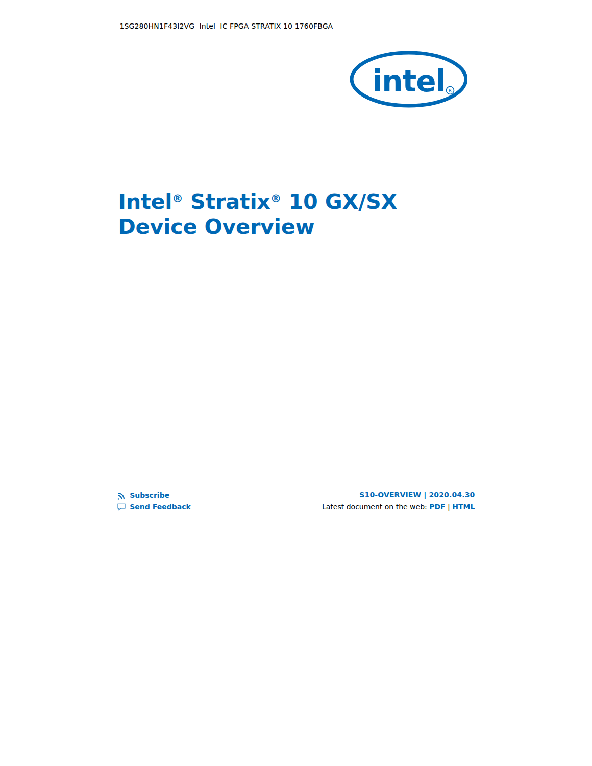1SG280HN1F43I2VG Intel IC FPGA STRATIX 10 1760FBGA
intel R
Intel® Stratix® 10 GX/SX Device Overview
Subscribe
Send Feedback
S10-OVERVIEW | 2020.04.30
Latest document on the web: PDF | HTML